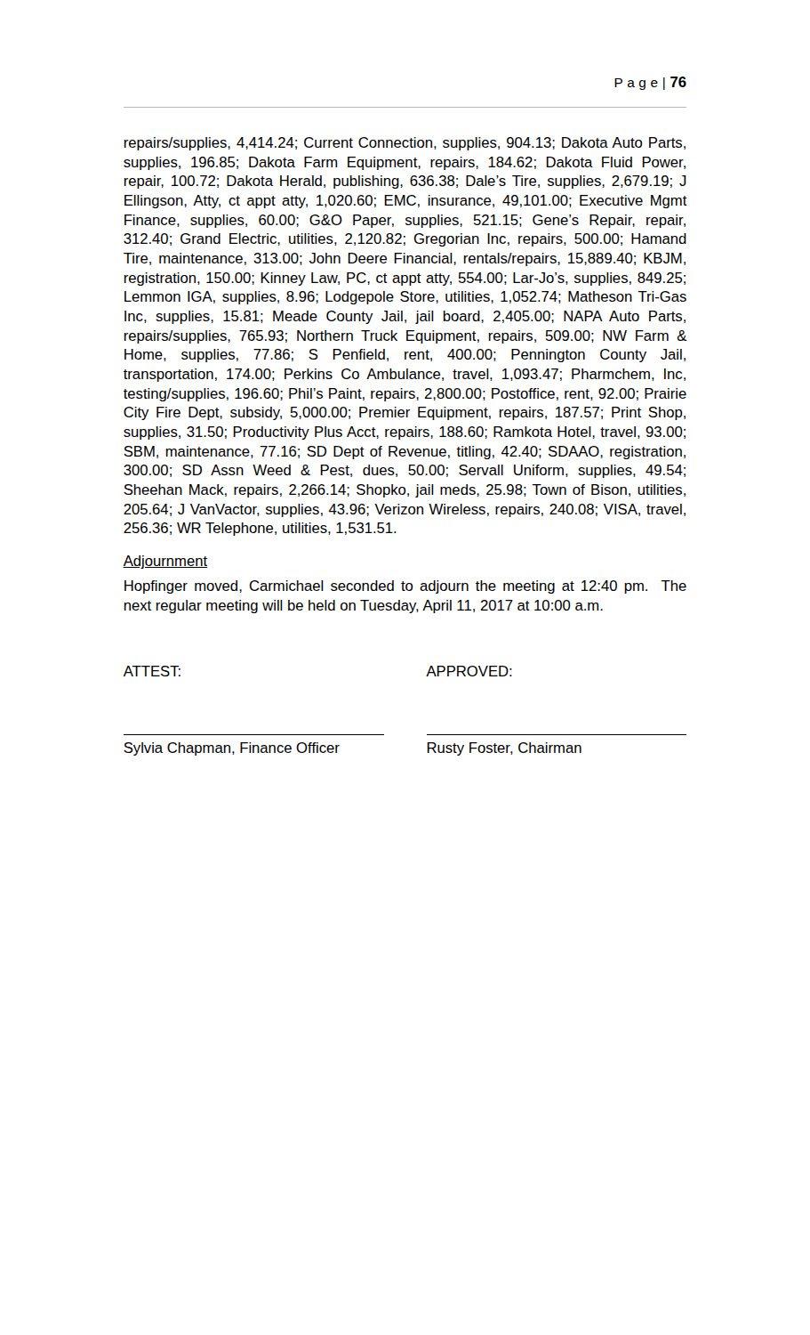P a g e | 76
repairs/supplies, 4,414.24; Current Connection, supplies, 904.13; Dakota Auto Parts, supplies, 196.85; Dakota Farm Equipment, repairs, 184.62; Dakota Fluid Power, repair, 100.72; Dakota Herald, publishing, 636.38; Dale’s Tire, supplies, 2,679.19; J Ellingson, Atty, ct appt atty, 1,020.60; EMC, insurance, 49,101.00; Executive Mgmt Finance, supplies, 60.00; G&O Paper, supplies, 521.15; Gene’s Repair, repair, 312.40; Grand Electric, utilities, 2,120.82; Gregorian Inc, repairs, 500.00; Hamand Tire, maintenance, 313.00; John Deere Financial, rentals/repairs, 15,889.40; KBJM, registration, 150.00; Kinney Law, PC, ct appt atty, 554.00; Lar-Jo’s, supplies, 849.25; Lemmon IGA, supplies, 8.96; Lodgepole Store, utilities, 1,052.74; Matheson Tri-Gas Inc, supplies, 15.81; Meade County Jail, jail board, 2,405.00; NAPA Auto Parts, repairs/supplies, 765.93; Northern Truck Equipment, repairs, 509.00; NW Farm & Home, supplies, 77.86; S Penfield, rent, 400.00; Pennington County Jail, transportation, 174.00; Perkins Co Ambulance, travel, 1,093.47; Pharmchem, Inc, testing/supplies, 196.60; Phil’s Paint, repairs, 2,800.00; Postoffice, rent, 92.00; Prairie City Fire Dept, subsidy, 5,000.00; Premier Equipment, repairs, 187.57; Print Shop, supplies, 31.50; Productivity Plus Acct, repairs, 188.60; Ramkota Hotel, travel, 93.00; SBM, maintenance, 77.16; SD Dept of Revenue, titling, 42.40; SDAAO, registration, 300.00; SD Assn Weed & Pest, dues, 50.00; Servall Uniform, supplies, 49.54; Sheehan Mack, repairs, 2,266.14; Shopko, jail meds, 25.98; Town of Bison, utilities, 205.64; J VanVactor, supplies, 43.96; Verizon Wireless, repairs, 240.08; VISA, travel, 256.36; WR Telephone, utilities, 1,531.51.
Adjournment
Hopfinger moved, Carmichael seconded to adjourn the meeting at 12:40 pm. The next regular meeting will be held on Tuesday, April 11, 2017 at 10:00 a.m.
ATTEST:
Sylvia Chapman, Finance Officer
APPROVED:
Rusty Foster, Chairman